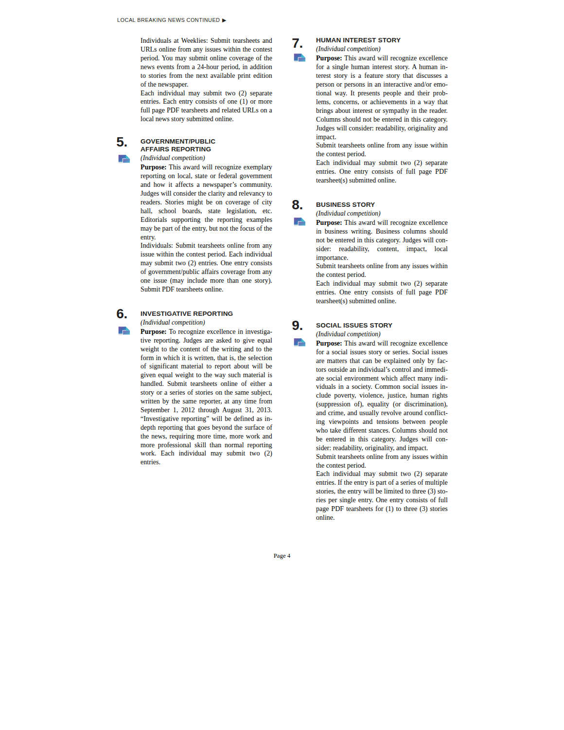LOCAL BREAKING NEWS CONTINUED ▶
Individuals at Weeklies: Submit tearsheets and URLs online from any issues within the contest period. You may submit online coverage of the news events from a 24-hour period, in addition to stories from the next available print edition of the newspaper.
Each individual may submit two (2) separate entries. Each entry consists of one (1) or more full page PDF tearsheets and related URLs on a local news story submitted online.
5.
GOVERNMENT/PUBLIC
AFFAIRS REPORTING
(Individual competition)
Purpose: This award will recognize exemplary reporting on local, state or federal government and how it affects a newspaper’s community. Judges will consider the clarity and relevancy to readers. Stories might be on coverage of city hall, school boards, state legislation, etc. Editorials supporting the reporting examples may be part of the entry, but not the focus of the entry.
Individuals: Submit tearsheets online from any issue within the contest period. Each individual may submit two (2) entries. One entry consists of government/public affairs coverage from any one issue (may include more than one story). Submit PDF tearsheets online.
6.
INVESTIGATIVE REPORTING
(Individual competition)
Purpose: To recognize excellence in investigative reporting. Judges are asked to give equal weight to the content of the writing and to the form in which it is written, that is, the selection of significant material to report about will be given equal weight to the way such material is handled. Submit tearsheets online of either a story or a series of stories on the same subject, written by the same reporter, at any time from September 1, 2012 through August 31, 2013. “Investigative reporting” will be defined as in-depth reporting that goes beyond the surface of the news, requiring more time, more work and more professional skill than normal reporting work. Each individual may submit two (2) entries.
7.
HUMAN INTEREST STORY
(Individual competition)
Purpose: This award will recognize excellence for a single human interest story. A human interest story is a feature story that discusses a person or persons in an interactive and/or emotional way. It presents people and their problems, concerns, or achievements in a way that brings about interest or sympathy in the reader. Columns should not be entered in this category. Judges will consider: readability, originality and impact.
Submit tearsheets online from any issue within the contest period.
Each individual may submit two (2) separate entries. One entry consists of full page PDF tearsheet(s) submitted online.
8.
BUSINESS STORY
(Individual competition)
Purpose: This award will recognize excellence in business writing. Business columns should not be entered in this category. Judges will consider: readability, content, impact, local importance.
Submit tearsheets online from any issues within the contest period.
Each individual may submit two (2) separate entries. One entry consists of full page PDF tearsheet(s) submitted online.
9.
SOCIAL ISSUES STORY
(Individual competition)
Purpose: This award will recognize excellence for a social issues story or series. Social issues are matters that can be explained only by factors outside an individual’s control and immediate social environment which affect many individuals in a society. Common social issues include poverty, violence, justice, human rights (suppression of), equality (or discrimination), and crime, and usually revolve around conflicting viewpoints and tensions between people who take different stances. Columns should not be entered in this category. Judges will consider: readability, originality, and impact.
Submit tearsheets online from any issues within the contest period.
Each individual may submit two (2) separate entries. If the entry is part of a series of multiple stories, the entry will be limited to three (3) stories per single entry. One entry consists of full page PDF tearsheets for (1) to three (3) stories online.
Page 4